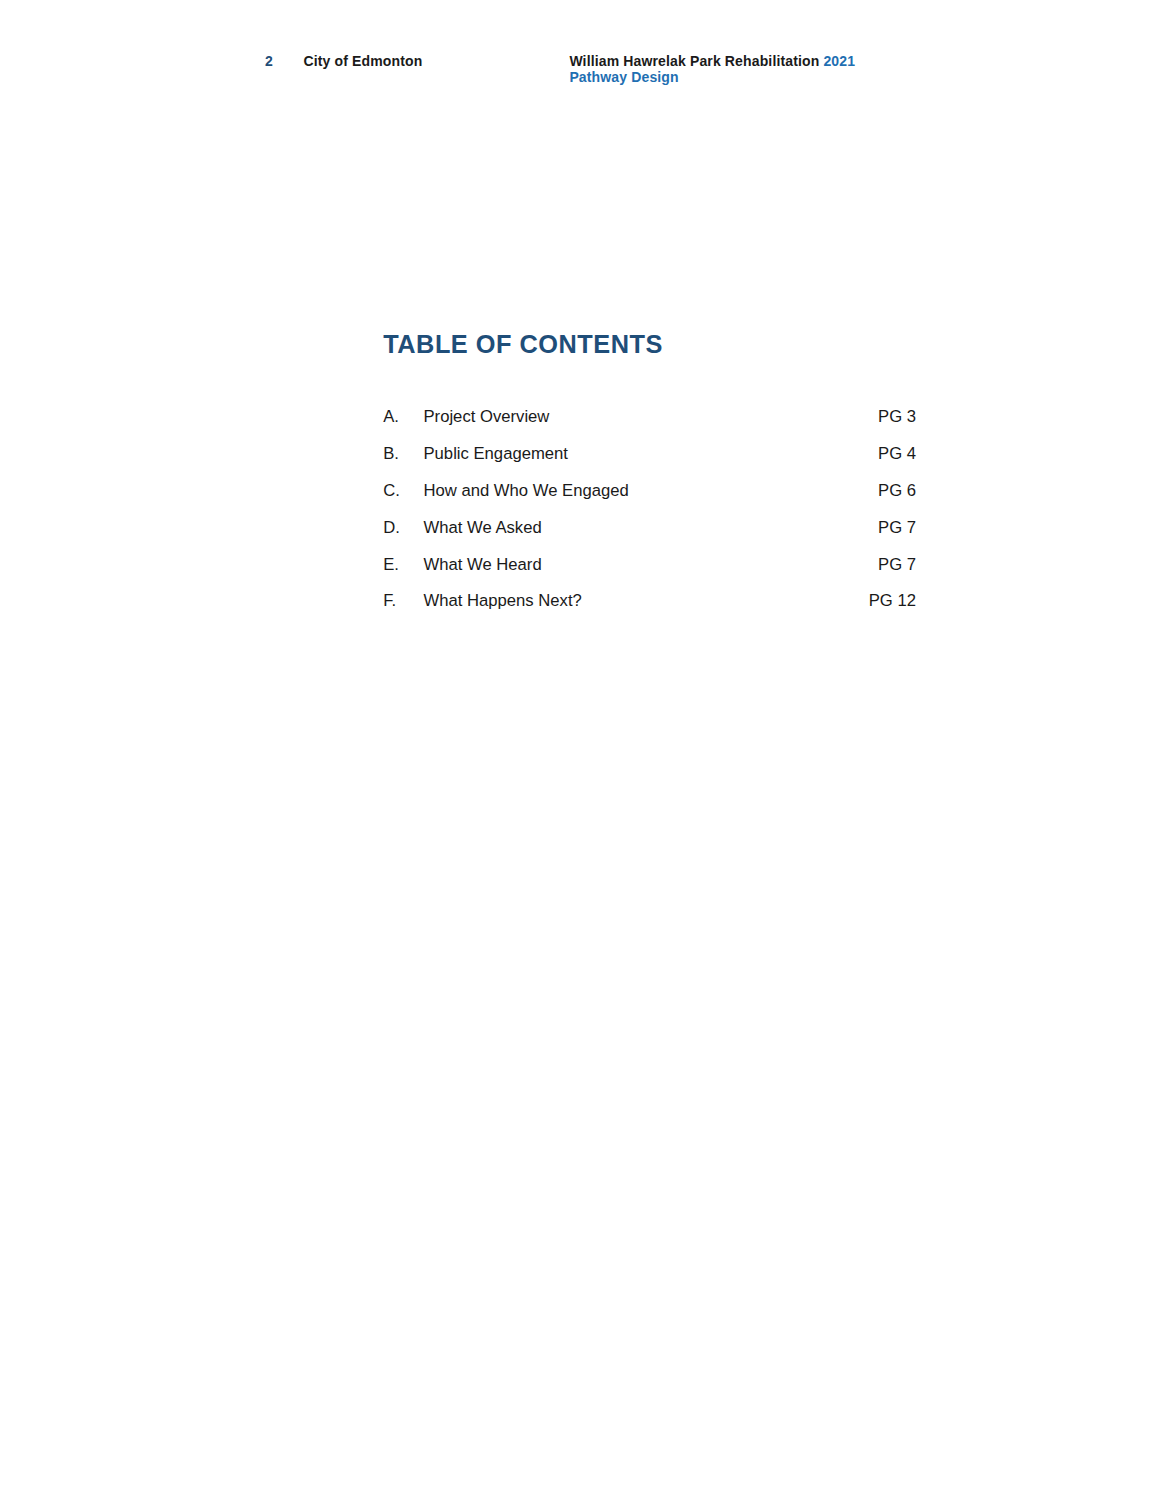2 City of Edmonton William Hawrelak Park Rehabilitation 2021 Pathway Design
TABLE OF CONTENTS
| A. | Project Overview | PG 3 |
| B. | Public Engagement | PG 4 |
| C. | How and Who We Engaged | PG 6 |
| D. | What We Asked | PG 7 |
| E. | What We Heard | PG 7 |
| F. | What Happens Next? | PG 12 |